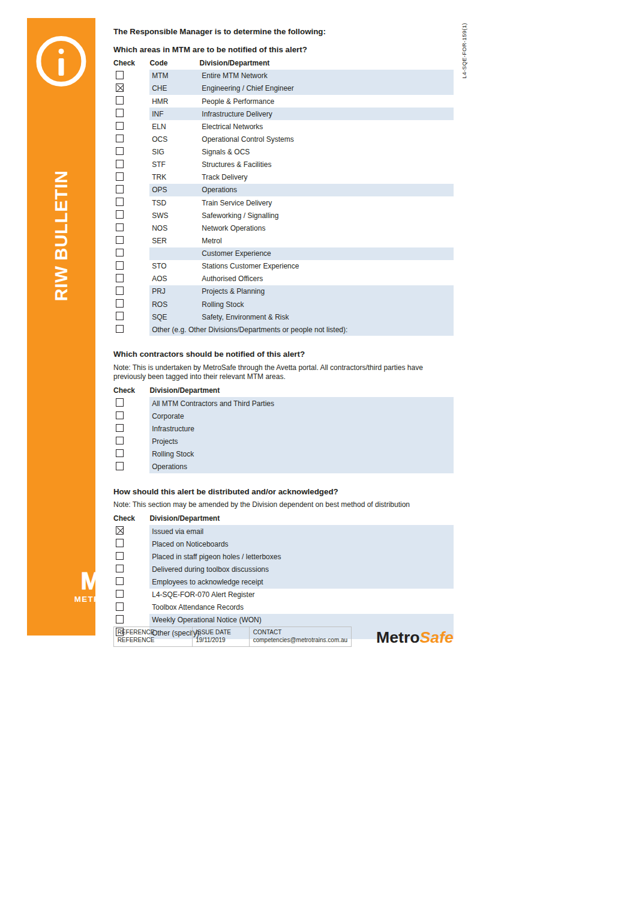L4-SQE-FOR-159(1)
RIW BULLETIN
M
METRO
The Responsible Manager is to determine the following:
Which areas in MTM are to be notified of this alert?
| Check | Code | Division/Department |
| --- | --- | --- |
| | MTM | Entire MTM Network |
| | CHE | Engineering / Chief Engineer |
| | HMR | People & Performance |
| | INF | Infrastructure Delivery |
| | ELN | Electrical Networks |
| | OCS | Operational Control Systems |
| | SIG | Signals & OCS |
| | STF | Structures & Facilities |
| | TRK | Track Delivery |
| | OPS | Operations |
| | TSD | Train Service Delivery |
| | SWS | Safeworking / Signalling |
| | NOS | Network Operations |
| | SER | Metrol |
| | | Customer Experience |
| | STO | Stations Customer Experience |
| | AOS | Authorised Officers |
| | PRJ | Projects & Planning |
| | ROS | Rolling Stock |
| | SQE | Safety, Environment & Risk |
| | Other (e.g. Other Divisions/Departments or people not listed): |
Which contractors should be notified of this alert?
Note: This is undertaken by MetroSafe through the Avetta portal. All contractors/third parties have previously been tagged into their relevant MTM areas.
| Check | Division/Department |
| --- | --- |
| | All MTM Contractors and Third Parties |
| | Corporate |
| | Infrastructure |
| | Projects |
| | Rolling Stock |
| | Operations |
How should this alert be distributed and/or acknowledged?
Note: This section may be amended by the Division dependent on best method of distribution
| Check | Division/Department |
| --- | --- |
| | Issued via email |
| | Placed on Noticeboards |
| | Placed in staff pigeon holes / letterboxes |
| | Delivered during toolbox discussions |
| | Employees to acknowledge receipt |
| | L4-SQE-FOR-070 Alert Register |
| | Toolbox Attendance Records |
| | Weekly Operational Notice (WON) |
| | Other (specify): |
| REFERENCE REFERENCE | ISSUE DATE 19/11/2019 | CONTACT competencies@metrotrains.com.au |
MetroSafe